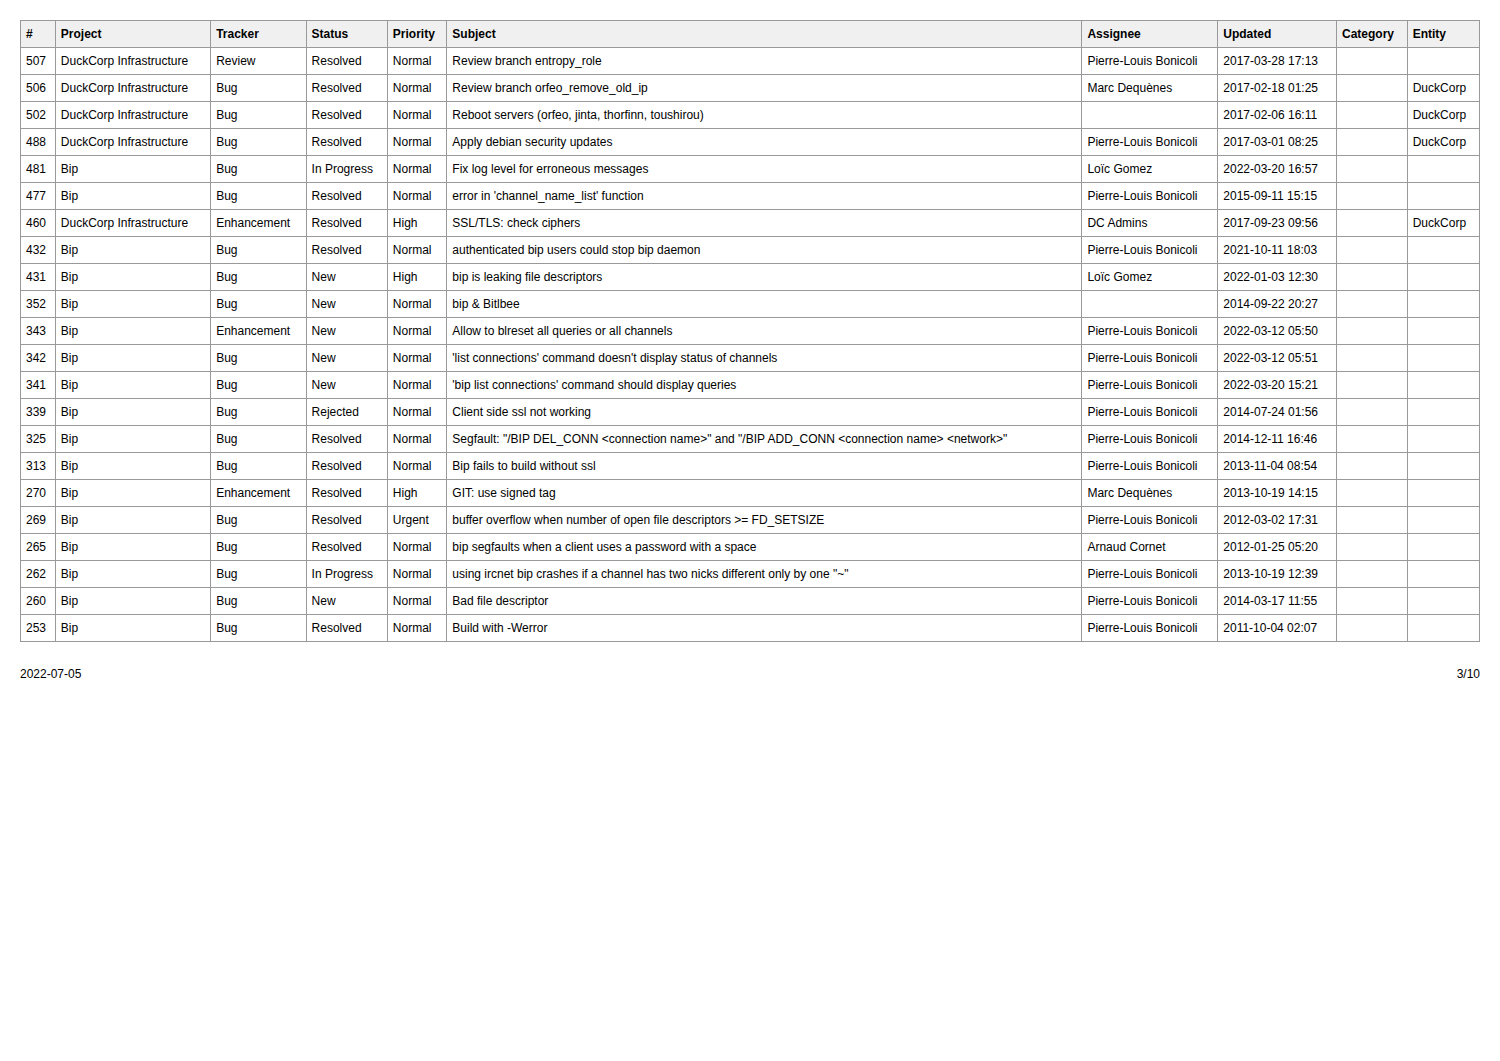| # | Project | Tracker | Status | Priority | Subject | Assignee | Updated | Category | Entity |
| --- | --- | --- | --- | --- | --- | --- | --- | --- | --- |
| 507 | DuckCorp Infrastructure | Review | Resolved | Normal | Review branch entropy_role | Pierre-Louis Bonicoli | 2017-03-28 17:13 | | |
| 506 | DuckCorp Infrastructure | Bug | Resolved | Normal | Review branch orfeo_remove_old_ip | Marc Dequènes | 2017-02-18 01:25 | | DuckCorp |
| 502 | DuckCorp Infrastructure | Bug | Resolved | Normal | Reboot servers (orfeo, jinta, thorfinn, toushirou) | | 2017-02-06 16:11 | | DuckCorp |
| 488 | DuckCorp Infrastructure | Bug | Resolved | Normal | Apply debian security updates | Pierre-Louis Bonicoli | 2017-03-01 08:25 | | DuckCorp |
| 481 | Bip | Bug | In Progress | Normal | Fix log level for erroneous messages | Loïc Gomez | 2022-03-20 16:57 | | |
| 477 | Bip | Bug | Resolved | Normal | error in 'channel_name_list' function | Pierre-Louis Bonicoli | 2015-09-11 15:15 | | |
| 460 | DuckCorp Infrastructure | Enhancement | Resolved | High | SSL/TLS: check ciphers | DC Admins | 2017-09-23 09:56 | | DuckCorp |
| 432 | Bip | Bug | Resolved | Normal | authenticated bip users could stop bip daemon | Pierre-Louis Bonicoli | 2021-10-11 18:03 | | |
| 431 | Bip | Bug | New | High | bip is leaking file descriptors | Loïc Gomez | 2022-01-03 12:30 | | |
| 352 | Bip | Bug | New | Normal | bip & Bitlbee | | 2014-09-22 20:27 | | |
| 343 | Bip | Enhancement | New | Normal | Allow to blreset all queries or all channels | Pierre-Louis Bonicoli | 2022-03-12 05:50 | | |
| 342 | Bip | Bug | New | Normal | 'list connections' command doesn't display status of channels | Pierre-Louis Bonicoli | 2022-03-12 05:51 | | |
| 341 | Bip | Bug | New | Normal | 'bip list connections' command should display queries | Pierre-Louis Bonicoli | 2022-03-20 15:21 | | |
| 339 | Bip | Bug | Rejected | Normal | Client side ssl not working | Pierre-Louis Bonicoli | 2014-07-24 01:56 | | |
| 325 | Bip | Bug | Resolved | Normal | Segfault: "/BIP DEL_CONN <connection name>" and "/BIP ADD_CONN <connection name> <network>" | Pierre-Louis Bonicoli | 2014-12-11 16:46 | | |
| 313 | Bip | Bug | Resolved | Normal | Bip fails to build without ssl | Pierre-Louis Bonicoli | 2013-11-04 08:54 | | |
| 270 | Bip | Enhancement | Resolved | High | GIT: use signed tag | Marc Dequènes | 2013-10-19 14:15 | | |
| 269 | Bip | Bug | Resolved | Urgent | buffer overflow when number of open file descriptors >= FD_SETSIZE | Pierre-Louis Bonicoli | 2012-03-02 17:31 | | |
| 265 | Bip | Bug | Resolved | Normal | bip segfaults when a client uses a password with a space | Arnaud Cornet | 2012-01-25 05:20 | | |
| 262 | Bip | Bug | In Progress | Normal | using ircnet bip crashes if a channel has two nicks different only by one "~" | Pierre-Louis Bonicoli | 2013-10-19 12:39 | | |
| 260 | Bip | Bug | New | Normal | Bad file descriptor | Pierre-Louis Bonicoli | 2014-03-17 11:55 | | |
| 253 | Bip | Bug | Resolved | Normal | Build with -Werror | Pierre-Louis Bonicoli | 2011-10-04 02:07 | | |
2022-07-05 3/10